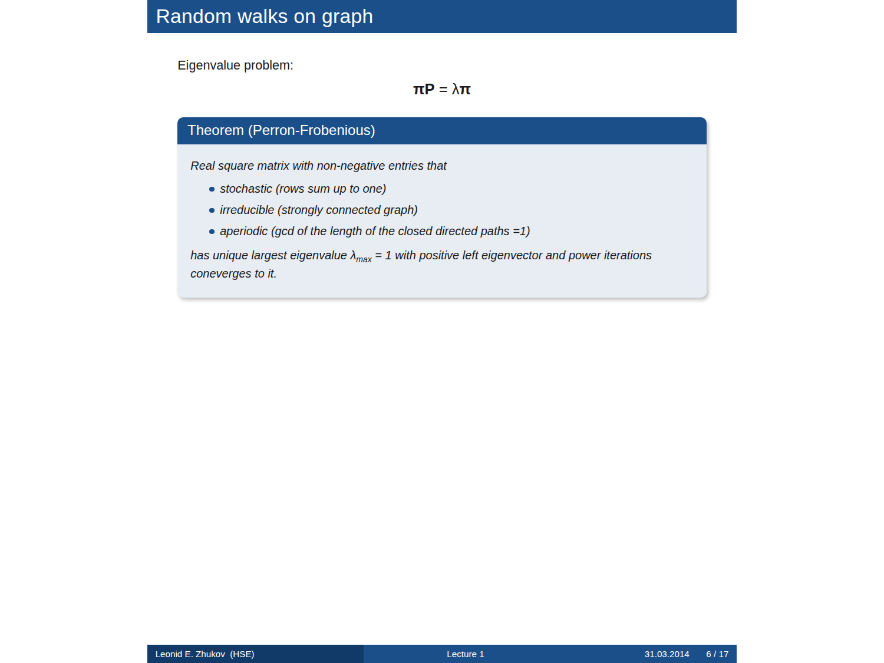Random walks on graph
Eigenvalue problem:
πP = λπ
Theorem (Perron-Frobenious)
Real square matrix with non-negative entries that
stochastic (rows sum up to one)
irreducible (strongly connected graph)
aperiodic (gcd of the length of the closed directed paths =1)
has unique largest eigenvalue λmax = 1 with positive left eigenvector and power iterations coneverges to it.
Leonid E. Zhukov (HSE)
Lecture 1
31.03.2014 6 / 17